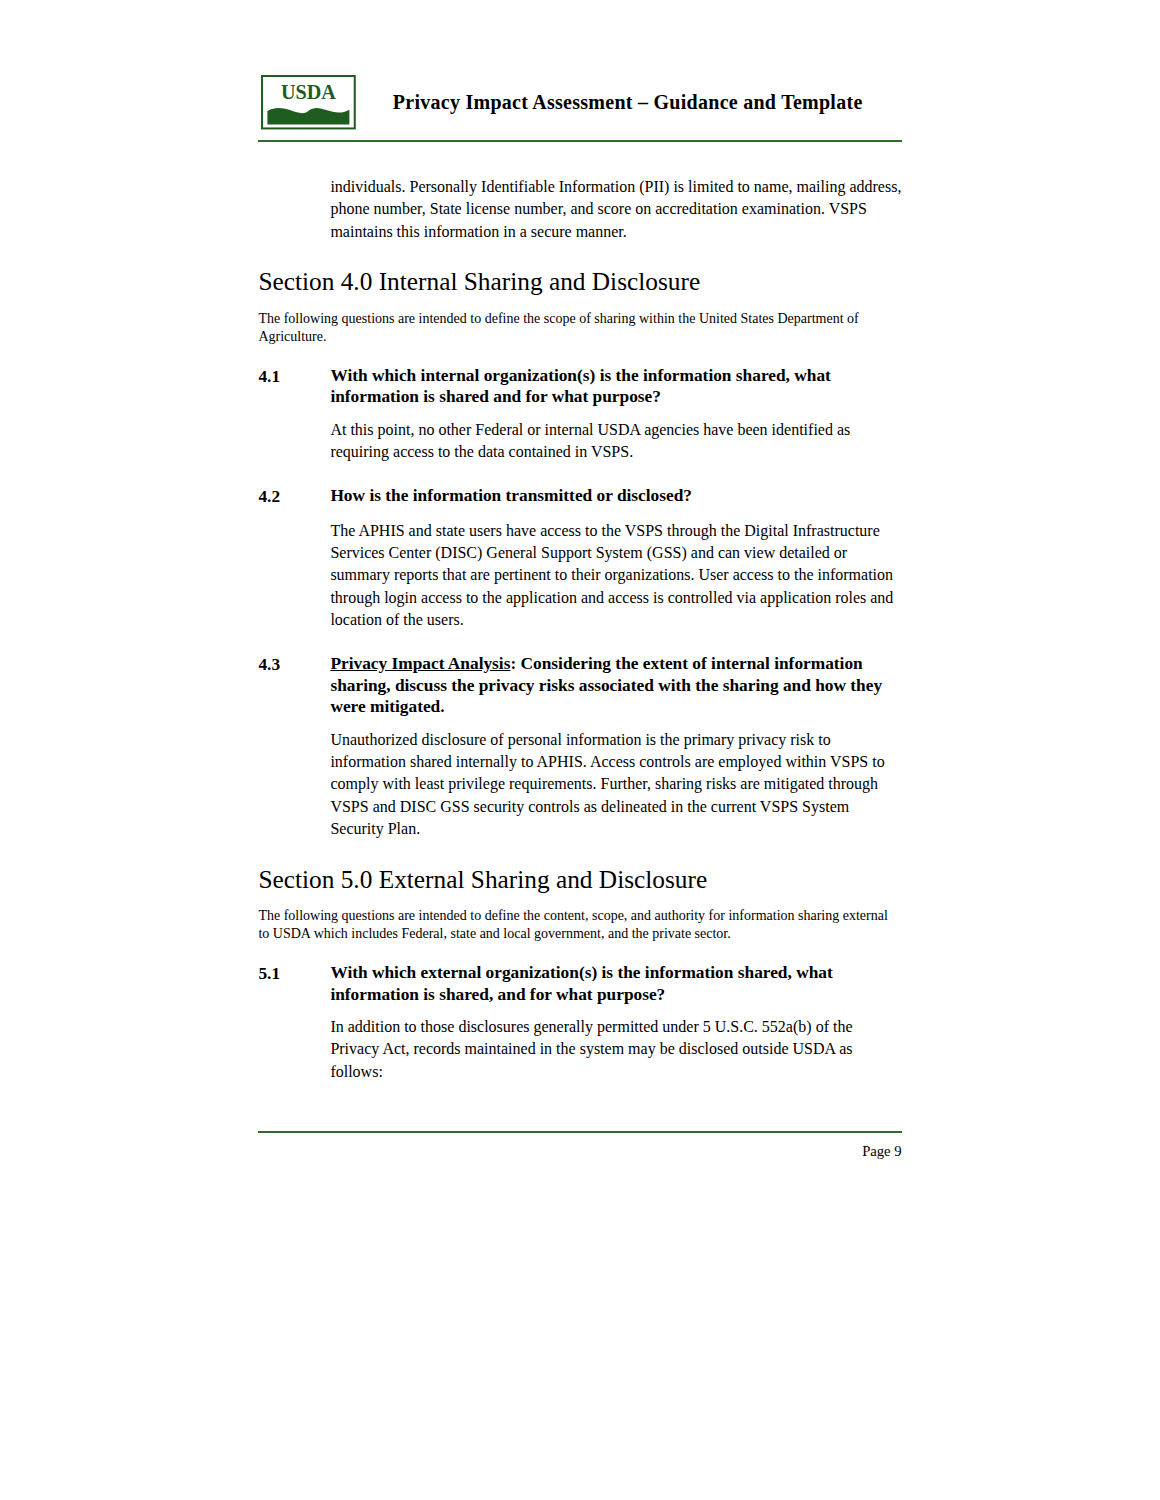USDA
Privacy Impact Assessment – Guidance and Template
individuals. Personally Identifiable Information (PII) is limited to name, mailing address, phone number, State license number, and score on accreditation examination. VSPS maintains this information in a secure manner.
Section 4.0 Internal Sharing and Disclosure
The following questions are intended to define the scope of sharing within the United States Department of Agriculture.
4.1
With which internal organization(s) is the information shared, what information is shared and for what purpose?
At this point, no other Federal or internal USDA agencies have been identified as requiring access to the data contained in VSPS.
4.2
How is the information transmitted or disclosed?
The APHIS and state users have access to the VSPS through the Digital Infrastructure Services Center (DISC) General Support System (GSS) and can view detailed or summary reports that are pertinent to their organizations. User access to the information through login access to the application and access is controlled via application roles and location of the users.
4.3
Privacy Impact Analysis: Considering the extent of internal information sharing, discuss the privacy risks associated with the sharing and how they were mitigated.
Unauthorized disclosure of personal information is the primary privacy risk to information shared internally to APHIS. Access controls are employed within VSPS to comply with least privilege requirements. Further, sharing risks are mitigated through VSPS and DISC GSS security controls as delineated in the current VSPS System Security Plan.
Section 5.0 External Sharing and Disclosure
The following questions are intended to define the content, scope, and authority for information sharing external to USDA which includes Federal, state and local government, and the private sector.
5.1
With which external organization(s) is the information shared, what information is shared, and for what purpose?
In addition to those disclosures generally permitted under 5 U.S.C. 552a(b) of the Privacy Act, records maintained in the system may be disclosed outside USDA as follows:
Page 9